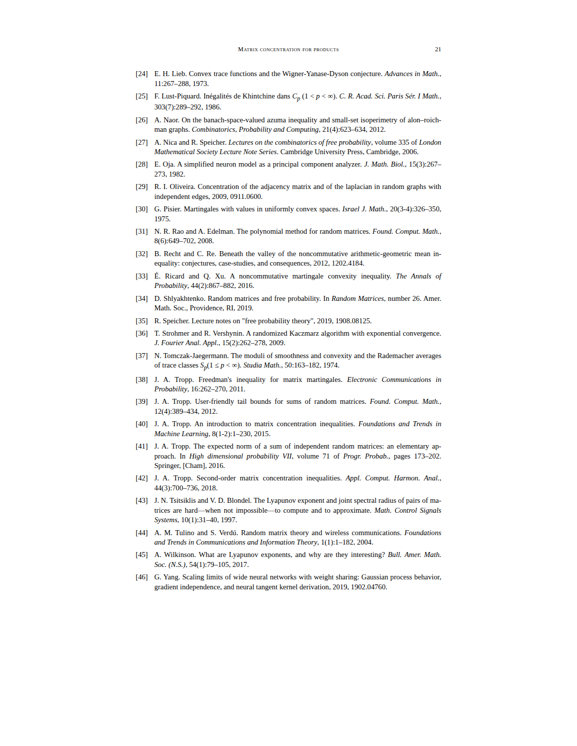Matrix concentration for products 21
[24] E. H. Lieb. Convex trace functions and the Wigner-Yanase-Dyson conjecture. Advances in Math., 11:267–288, 1973.
[25] F. Lust-Piquard. Inégalités de Khintchine dans Cp (1 < p < ∞). C. R. Acad. Sci. Paris Sér. I Math., 303(7):289–292, 1986.
[26] A. Naor. On the banach-space-valued azuma inequality and small-set isoperimetry of alon–roichman graphs. Combinatorics, Probability and Computing, 21(4):623–634, 2012.
[27] A. Nica and R. Speicher. Lectures on the combinatorics of free probability, volume 335 of London Mathematical Society Lecture Note Series. Cambridge University Press, Cambridge, 2006.
[28] E. Oja. A simplified neuron model as a principal component analyzer. J. Math. Biol., 15(3):267–273, 1982.
[29] R. I. Oliveira. Concentration of the adjacency matrix and of the laplacian in random graphs with independent edges, 2009, 0911.0600.
[30] G. Pisier. Martingales with values in uniformly convex spaces. Israel J. Math., 20(3-4):326–350, 1975.
[31] N. R. Rao and A. Edelman. The polynomial method for random matrices. Found. Comput. Math., 8(6):649–702, 2008.
[32] B. Recht and C. Re. Beneath the valley of the noncommutative arithmetic-geometric mean inequality: conjectures, case-studies, and consequences, 2012, 1202.4184.
[33] É. Ricard and Q. Xu. A noncommutative martingale convexity inequality. The Annals of Probability, 44(2):867–882, 2016.
[34] D. Shlyakhtenko. Random matrices and free probability. In Random Matrices, number 26. Amer. Math. Soc., Providence, RI, 2019.
[35] R. Speicher. Lecture notes on "free probability theory", 2019, 1908.08125.
[36] T. Strohmer and R. Vershynin. A randomized Kaczmarz algorithm with exponential convergence. J. Fourier Anal. Appl., 15(2):262–278, 2009.
[37] N. Tomczak-Jaegermann. The moduli of smoothness and convexity and the Rademacher averages of trace classes Sp(1 ≤ p < ∞). Studia Math., 50:163–182, 1974.
[38] J. A. Tropp. Freedman's inequality for matrix martingales. Electronic Communications in Probability, 16:262–270, 2011.
[39] J. A. Tropp. User-friendly tail bounds for sums of random matrices. Found. Comput. Math., 12(4):389–434, 2012.
[40] J. A. Tropp. An introduction to matrix concentration inequalities. Foundations and Trends in Machine Learning, 8(1-2):1–230, 2015.
[41] J. A. Tropp. The expected norm of a sum of independent random matrices: an elementary approach. In High dimensional probability VII, volume 71 of Progr. Probab., pages 173–202. Springer, [Cham], 2016.
[42] J. A. Tropp. Second-order matrix concentration inequalities. Appl. Comput. Harmon. Anal., 44(3):700–736, 2018.
[43] J. N. Tsitsiklis and V. D. Blondel. The Lyapunov exponent and joint spectral radius of pairs of matrices are hard—when not impossible—to compute and to approximate. Math. Control Signals Systems, 10(1):31–40, 1997.
[44] A. M. Tulino and S. Verdú. Random matrix theory and wireless communications. Foundations and Trends in Communications and Information Theory, 1(1):1–182, 2004.
[45] A. Wilkinson. What are Lyapunov exponents, and why are they interesting? Bull. Amer. Math. Soc. (N.S.), 54(1):79–105, 2017.
[46] G. Yang. Scaling limits of wide neural networks with weight sharing: Gaussian process behavior, gradient independence, and neural tangent kernel derivation, 2019, 1902.04760.